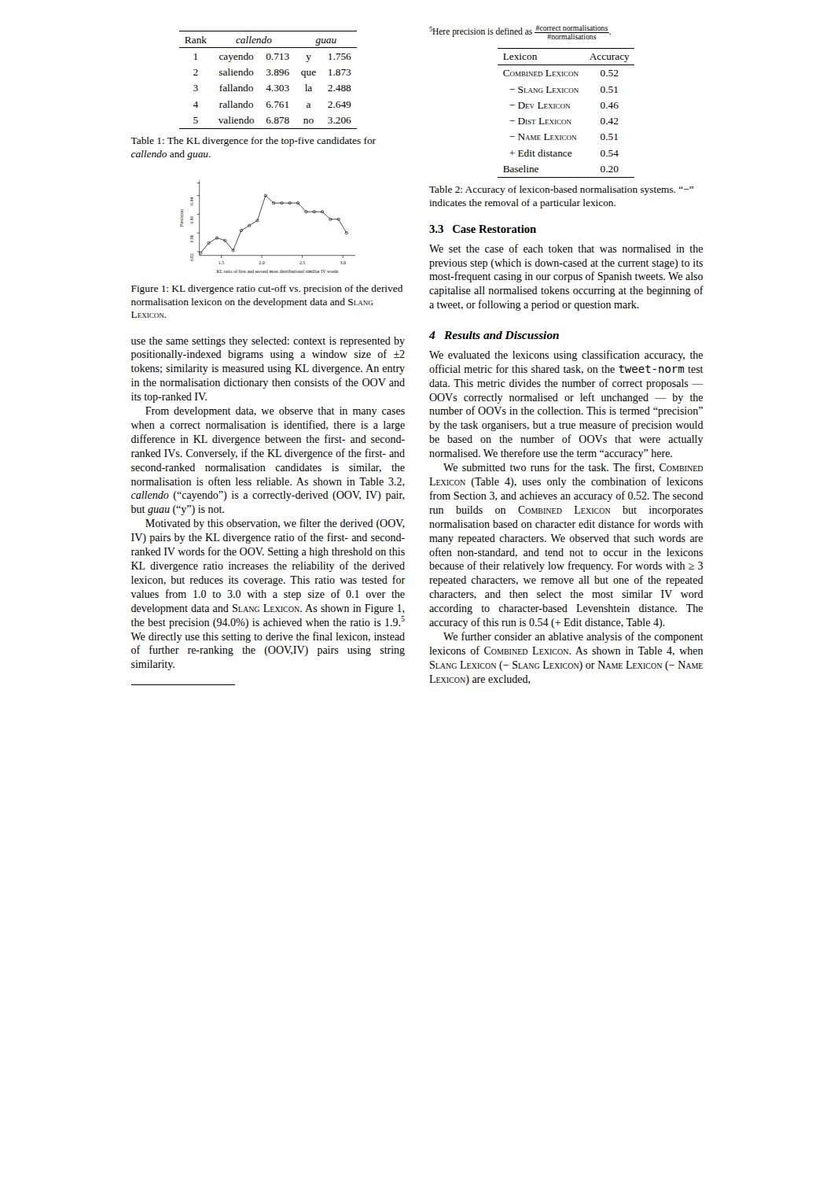| Rank | callendo | guau |
| --- | --- | --- |
| 1 | cayendo | 0.713 | y | 1.756 |
| 2 | saliendo | 3.896 | que | 1.873 |
| 3 | fallando | 4.303 | la | 2.488 |
| 4 | rallando | 6.761 | a | 2.649 |
| 5 | valiendo | 6.878 | no | 3.206 |
Table 1: The KL divergence for the top-five candidates for callendo and guau.
0.82 0.86 0.90 0.94 Precision 1.5 2.0 2.5 3.0 KL ratio of first and second most distributional similiar IV words
Figure 1: KL divergence ratio cut-off vs. precision of the derived normalisation lexicon on the development data and Slang Lexicon.
use the same settings they selected: context is represented by positionally-indexed bigrams using a window size of ±2 tokens; similarity is measured using KL divergence. An entry in the normalisation dictionary then consists of the OOV and its top-ranked IV.
From development data, we observe that in many cases when a correct normalisation is identified, there is a large difference in KL divergence between the first- and second-ranked IVs. Conversely, if the KL divergence of the first- and second-ranked normalisation candidates is similar, the normalisation is often less reliable. As shown in Table 3.2, callendo (“cayendo”) is a correctly-derived (OOV, IV) pair, but guau (“y”) is not.
Motivated by this observation, we filter the derived (OOV, IV) pairs by the KL divergence ratio of the first- and second-ranked IV words for the OOV. Setting a high threshold on this KL divergence ratio increases the reliability of the derived lexicon, but reduces its coverage. This ratio was tested for values from 1.0 to 3.0 with a step size of 0.1 over the development data and Slang Lexicon. As shown in Figure 1, the best precision (94.0%) is achieved when the ratio is 1.9.5 We directly use this setting to derive the final lexicon, instead of further re-ranking the (OOV,IV) pairs using string similarity.
5Here precision is defined as #correct normalisations#normalisations.
| Lexicon | Accuracy |
| --- | --- |
| Combined Lexicon | 0.52 |
| − Slang Lexicon | 0.51 |
| − Dev Lexicon | 0.46 |
| − Dist Lexicon | 0.42 |
| − Name Lexicon | 0.51 |
| + Edit distance | 0.54 |
| Baseline | 0.20 |
Table 2: Accuracy of lexicon-based normalisation systems. “−” indicates the removal of a particular lexicon.
3.3 Case Restoration
We set the case of each token that was normalised in the previous step (which is down-cased at the current stage) to its most-frequent casing in our corpus of Spanish tweets. We also capitalise all normalised tokens occurring at the beginning of a tweet, or following a period or question mark.
4 Results and Discussion
We evaluated the lexicons using classification accuracy, the official metric for this shared task, on the tweet-norm test data. This metric divides the number of correct proposals — OOVs correctly normalised or left unchanged — by the number of OOVs in the collection. This is termed “precision” by the task organisers, but a true measure of precision would be based on the number of OOVs that were actually normalised. We therefore use the term “accuracy” here.
We submitted two runs for the task. The first, Combined Lexicon (Table 4), uses only the combination of lexicons from Section 3, and achieves an accuracy of 0.52. The second run builds on Combined Lexicon but incorporates normalisation based on character edit distance for words with many repeated characters. We observed that such words are often non-standard, and tend not to occur in the lexicons because of their relatively low frequency. For words with ≥ 3 repeated characters, we remove all but one of the repeated characters, and then select the most similar IV word according to character-based Levenshtein distance. The accuracy of this run is 0.54 (+ Edit distance, Table 4).
We further consider an ablative analysis of the component lexicons of Combined Lexicon. As shown in Table 4, when Slang Lexicon (− Slang Lexicon) or Name Lexicon (− Name Lexicon) are excluded,